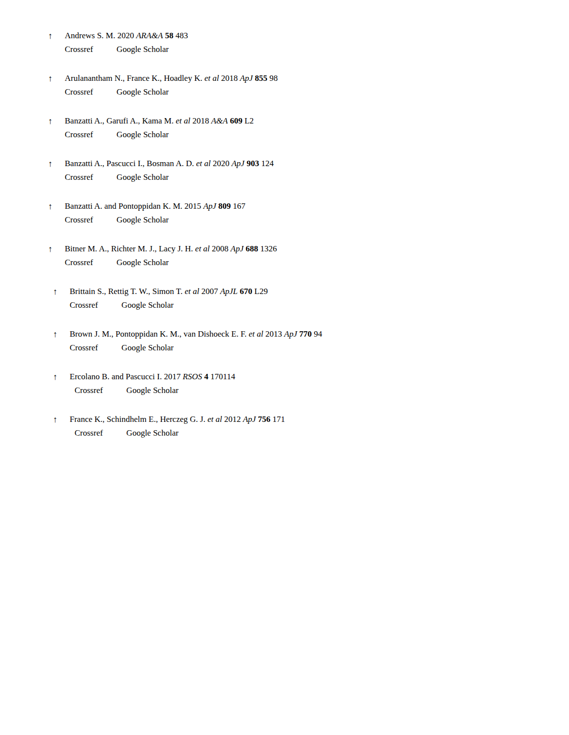Andrews S. M. 2020 ARA&A 58 483 Crossref Google Scholar
Arulanantham N., France K., Hoadley K. et al 2018 ApJ 855 98 Crossref Google Scholar
Banzatti A., Garufi A., Kama M. et al 2018 A&A 609 L2 Crossref Google Scholar
Banzatti A., Pascucci I., Bosman A. D. et al 2020 ApJ 903 124 Crossref Google Scholar
Banzatti A. and Pontoppidan K. M. 2015 ApJ 809 167 Crossref Google Scholar
Bitner M. A., Richter M. J., Lacy J. H. et al 2008 ApJ 688 1326 Crossref Google Scholar
Brittain S., Rettig T. W., Simon T. et al 2007 ApJL 670 L29 Crossref Google Scholar
Brown J. M., Pontoppidan K. M., van Dishoeck E. F. et al 2013 ApJ 770 94 Crossref Google Scholar
Ercolano B. and Pascucci I. 2017 RSOS 4 170114 Crossref Google Scholar
France K., Schindhelm E., Herczeg G. J. et al 2012 ApJ 756 171 Crossref Google Scholar